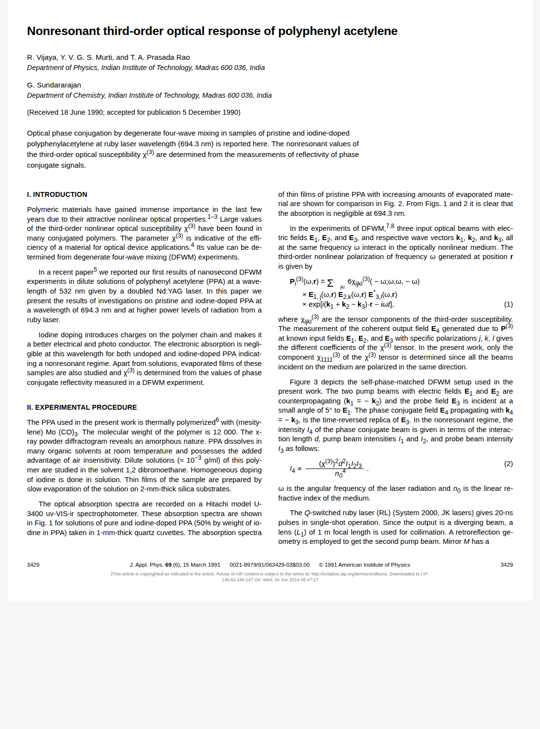Nonresonant third-order optical response of polyphenyl acetylene
R. Vijaya, Y. V. G. S. Murti, and T. A. Prasada Rao
Department of Physics, Indian Institute of Technology, Madras 600 036, India
G. Sundararajan
Department of Chemistry, Indian Institute of Technology, Madras 600 036, India
(Received 18 June 1990; accepted for publication 5 December 1990)
Optical phase conjugation by degenerate four-wave mixing in samples of pristine and iodine-doped polyphenylacetylene at ruby laser wavelength (694.3 nm) is reported here. The nonresonant values of the third-order optical susceptibility χ(3) are determined from the measurements of reflectivity of phase conjugate signals.
I. INTRODUCTION
Polymeric materials have gained immense importance in the last few years due to their attractive nonlinear optical properties.1–3 Large values of the third-order nonlinear optical susceptibility χ(3) have been found in many conjugated polymers. The parameter χ(3) is indicative of the efficiency of a material for optical device applications.4 Its value can be determined from degenerate four-wave mixing (DFWM) experiments.
In a recent paper5 we reported our first results of nanosecond DFWM experiments in dilute solutions of polyphenyl acetylene (PPA) at a wavelength of 532 nm given by a doubled Nd:YAG laser. In this paper we present the results of investigations on pristine and iodine-doped PPA at a wavelength of 694.3 nm and at higher power levels of radiation from a ruby laser.
Iodine doping introduces charges on the polymer chain and makes it a better electrical and photo conductor. The electronic absorption is negligible at this wavelength for both undoped and iodine-doped PPA indicating a nonresonant regime. Apart from solutions, evaporated films of these samples are also studied and χ(3) is determined from the values of phase conjugate reflectivity measured in a DFWM experiment.
II. EXPERIMENTAL PROCEDURE
The PPA used in the present work is thermally polymerized6 with (mesitylene) Mo (CO)3. The molecular weight of the polymer is 12 000. The x-ray powder diffractogram reveals an amorphous nature. PPA dissolves in many organic solvents at room temperature and possesses the added advantage of air insensitivity. Dilute solutions (≈ 10−3 g/ml) of this polymer are studied in the solvent 1,2 dibromoethane. Homogeneous doping of iodine is done in solution. Thin films of the sample are prepared by slow evaporation of the solution on 2-mm-thick silica substrates.
The optical absorption spectra are recorded on a Hitachi model U-3400 uv-VIS-ir spectrophotometer. These absorption spectra are shown in Fig. 1 for solutions of pure and iodine-doped PPA (50% by weight of iodine in PPA) taken in 1-mm-thick quartz cuvettes. The absorption spectra of thin films of pristine PPA with increasing amounts of evaporated material are shown for comparison in Fig. 2. From Figs. 1 and 2 it is clear that the absorption is negligible at 694.3 nm.
In the experiments of DFWM,7,8 three input optical beams with electric fields E1, E2, and E3, and respective wave vectors k1, k2, and k3, all at the same frequency ω interact in the optically nonlinear medium. The third-order nonlinear polarization of frequency ω generated at position r is given by
Pi(3)(ω,r) = Σjkl 6χijkl(3)( − ω;ω,ω, − ω)
× E1, j(ω,r) E2,k(ω,r) E*3,l(ω,r)
× exp[i(k1 + k2 − k3)·r − iωt],(1)
where χijkl(3) are the tensor components of the third-order susceptibility. The measurement of the coherent output field E4 generated due to P(3) at known input fields E1, E2, and E3 with specific polarizations j, k, l gives the different coefficients of the χ(3) tensor. In the present work, only the component χ1111(3) of the χ(3) tensor is determined since all the beams incident on the medium are polarized in the same direction.
Figure 3 depicts the self-phase-matched DFWM setup used in the present work. The two pump beams with electric fields E1 and E2 are counterpropagating (k1 = − k2) and the probe field E3 is incident at a small angle of 5° to E1. The phase conjugate field E4 propagating with k4 = − k3, is the time-reversed replica of E3. In the nonresonant regime, the intensity I4 of the phase conjugate beam is given in terms of the interaction length d, pump beam intensities I1 and I2, and probe beam intensity I3 as follows:
I4 ∝ (χ(3))2d2I1I2I3 n04 .(2)
ω is the angular frequency of the laser radiation and n0 is the linear refractive index of the medium.
The Q-switched ruby laser (RL) (System 2000, JK lasers) gives 20-ns pulses in single-shot operation. Since the output is a diverging beam, a lens (L1) of 1 m focal length is used for collimation. A retroreflection geometry is employed to get the second pump beam. Mirror M has a
3429 J. Appl. Phys. 69 (6), 15 March 1991 0021-8979/91/063429-03$03.00 © 1991 American Institute of Physics 3429
[This article is copyrighted as indicated in the article. Reuse of AIP content is subject to the terms at: http://scitation.aip.org/termsconditions. Downloaded to ] IP:
130.63.180.147 On: Wed, 04 Jun 2014 06:47:17